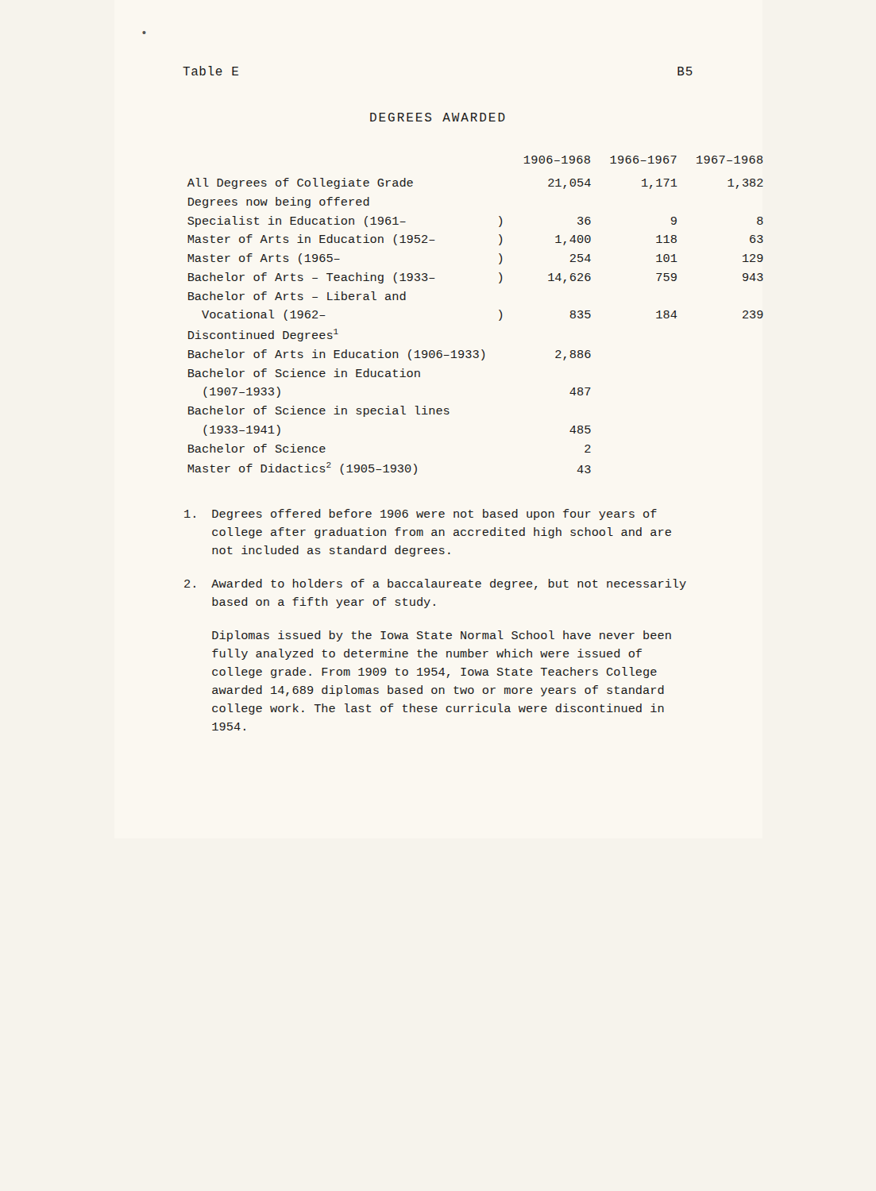•
Table E B5
DEGREES AWARDED
| | | 1906–1968 | 1966–1967 | 1967–1968 |
| --- | --- | --- | --- | --- |
| All Degrees of Collegiate Grade | | 21,054 | 1,171 | 1,382 |
| Degrees now being offered | | | | |
| Specialist in Education (1961– | ) | 36 | 9 | 8 |
| Master of Arts in Education (1952– | ) | 1,400 | 118 | 63 |
| Master of Arts (1965– | ) | 254 | 101 | 129 |
| Bachelor of Arts – Teaching (1933– | ) | 14,626 | 759 | 943 |
| Bachelor of Arts – Liberal and | | | | |
| Vocational (1962– | ) | 835 | 184 | 239 |
| Discontinued Degrees 1 | | | | |
| Bachelor of Arts in Education (1906–1933) | | 2,886 | | |
| Bachelor of Science in Education | | | | |
| (1907–1933) | | 487 | | |
| Bachelor of Science in special lines | | | | |
| (1933–1941) | | 485 | | |
| Bachelor of Science | | 2 | | |
| Master of Didactics 2 (1905–1930) | | 43 | | |
Degrees offered before 1906 were not based upon four years of college after graduation from an accredited high school and are not included as standard degrees.
Awarded to holders of a baccalaureate degree, but not necessarily based on a fifth year of study.
Diplomas issued by the Iowa State Normal School have never been fully analyzed to determine the number which were issued of college grade. From 1909 to 1954, Iowa State Teachers College awarded 14,689 diplomas based on two or more years of standard college work. The last of these curricula were discontinued in 1954.